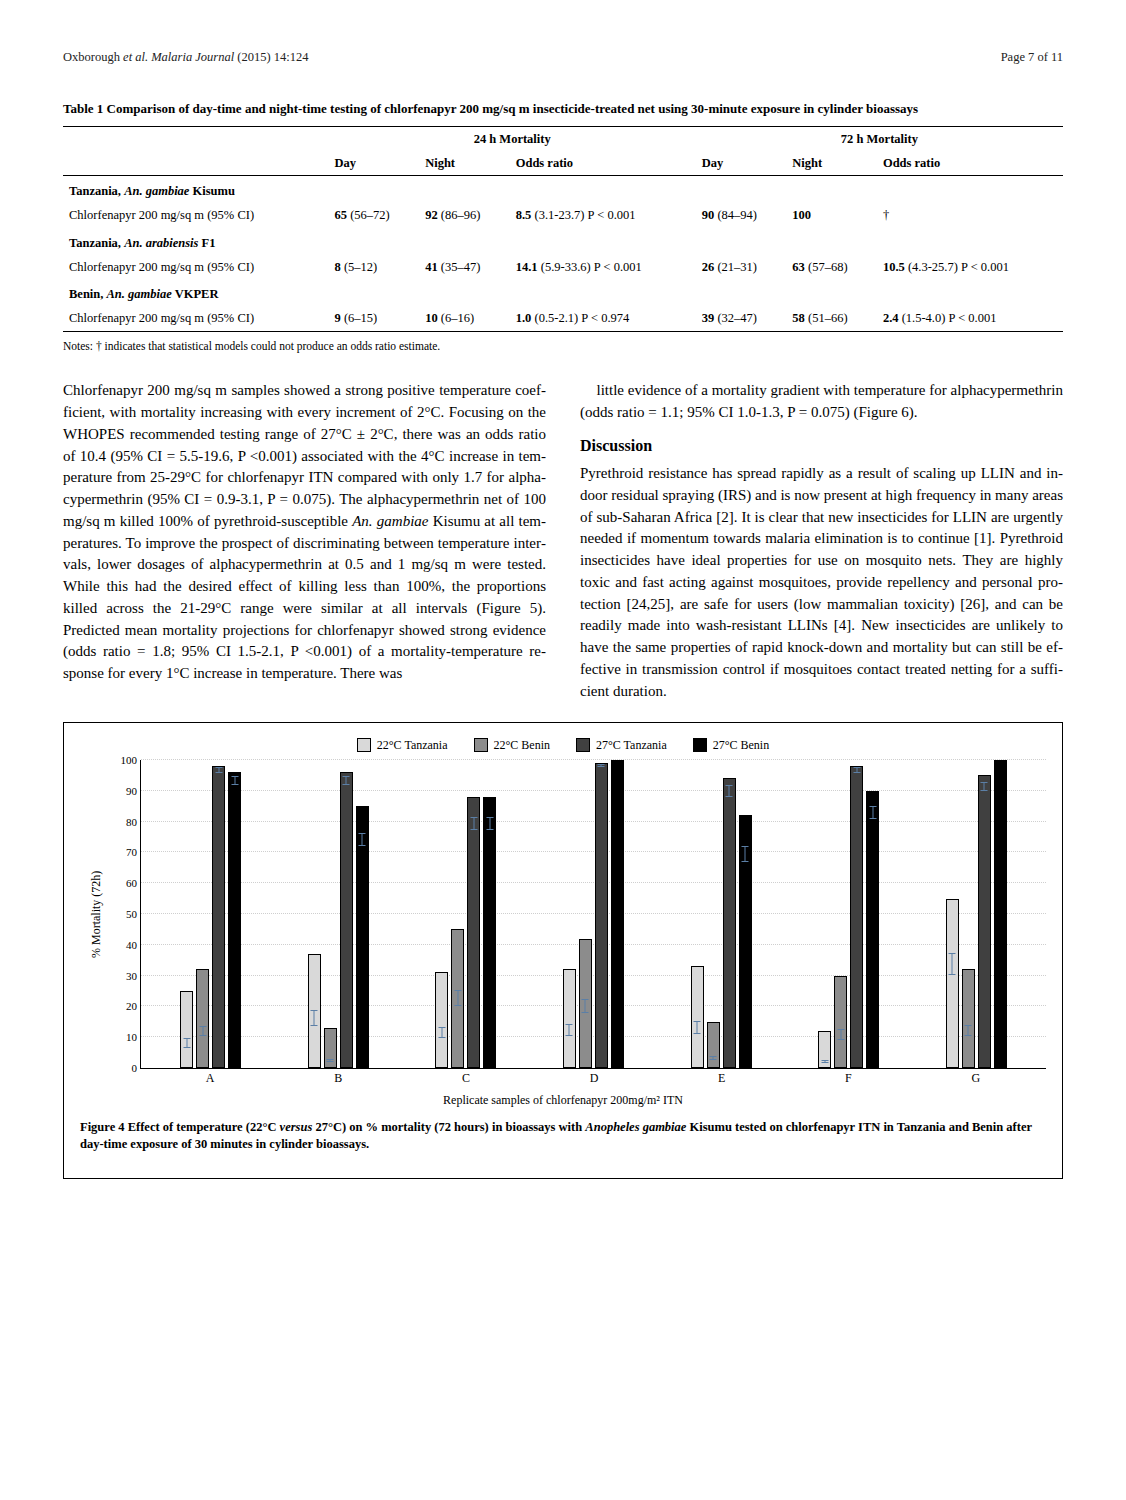Oxborough et al. Malaria Journal (2015) 14:124
Page 7 of 11
Table 1 Comparison of day-time and night-time testing of chlorfenapyr 200 mg/sq m insecticide-treated net using 30-minute exposure in cylinder bioassays
| | 24 h Mortality | 72 h Mortality |
| --- | --- | --- |
| | Day | Night | Odds ratio | Day | Night | Odds ratio |
| Tanzania, An. gambiae Kisumu |
| Chlorfenapyr 200 mg/sq m (95% CI) | 65 (56–72) | 92 (86–96) | 8.5 (3.1-23.7) P < 0.001 | 90 (84–94) | 100 | † |
| Tanzania, An. arabiensis F1 |
| Chlorfenapyr 200 mg/sq m (95% CI) | 8 (5–12) | 41 (35–47) | 14.1 (5.9-33.6) P < 0.001 | 26 (21–31) | 63 (57–68) | 10.5 (4.3-25.7) P < 0.001 |
| Benin, An. gambiae VKPER |
| Chlorfenapyr 200 mg/sq m (95% CI) | 9 (6–15) | 10 (6–16) | 1.0 (0.5-2.1) P < 0.974 | 39 (32–47) | 58 (51–66) | 2.4 (1.5-4.0) P < 0.001 |
Notes: † indicates that statistical models could not produce an odds ratio estimate.
Chlorfenapyr 200 mg/sq m samples showed a strong positive temperature coefficient, with mortality increasing with every increment of 2°C. Focusing on the WHOPES recommended testing range of 27°C ± 2°C, there was an odds ratio of 10.4 (95% CI = 5.5-19.6, P <0.001) associated with the 4°C increase in temperature from 25-29°C for chlorfenapyr ITN compared with only 1.7 for alphacypermethrin (95% CI = 0.9-3.1, P = 0.075). The alphacypermethrin net of 100 mg/sq m killed 100% of pyrethroid-susceptible An. gambiae Kisumu at all temperatures. To improve the prospect of discriminating between temperature intervals, lower dosages of alphacypermethrin at 0.5 and 1 mg/sq m were tested. While this had the desired effect of killing less than 100%, the proportions killed across the 21-29°C range were similar at all intervals (Figure 5). Predicted mean mortality projections for chlorfenapyr showed strong evidence (odds ratio = 1.8; 95% CI 1.5-2.1, P <0.001) of a mortality-temperature response for every 1°C increase in temperature. There was
little evidence of a mortality gradient with temperature for alphacypermethrin (odds ratio = 1.1; 95% CI 1.0-1.3, P = 0.075) (Figure 6).
Discussion
Pyrethroid resistance has spread rapidly as a result of scaling up LLIN and indoor residual spraying (IRS) and is now present at high frequency in many areas of sub-Saharan Africa [2]. It is clear that new insecticides for LLIN are urgently needed if momentum towards malaria elimination is to continue [1]. Pyrethroid insecticides have ideal properties for use on mosquito nets. They are highly toxic and fast acting against mosquitoes, provide repellency and personal protection [24,25], are safe for users (low mammalian toxicity) [26], and can be readily made into wash-resistant LLINs [4]. New insecticides are unlikely to have the same properties of rapid knock-down and mortality but can still be effective in transmission control if mosquitoes contact treated netting for a sufficient duration.
22°C Tanzania 22°C Benin 27°C Tanzania 27°C Benin
% Mortality (72h)
100
90
80
70
60
50
40
30
20
10
0
ABCDEFG
Replicate samples of chlorfenapyr 200mg/m² ITN
Figure 4 Effect of temperature (22°C versus 27°C) on % mortality (72 hours) in bioassays with Anopheles gambiae Kisumu tested on chlorfenapyr ITN in Tanzania and Benin after day-time exposure of 30 minutes in cylinder bioassays.